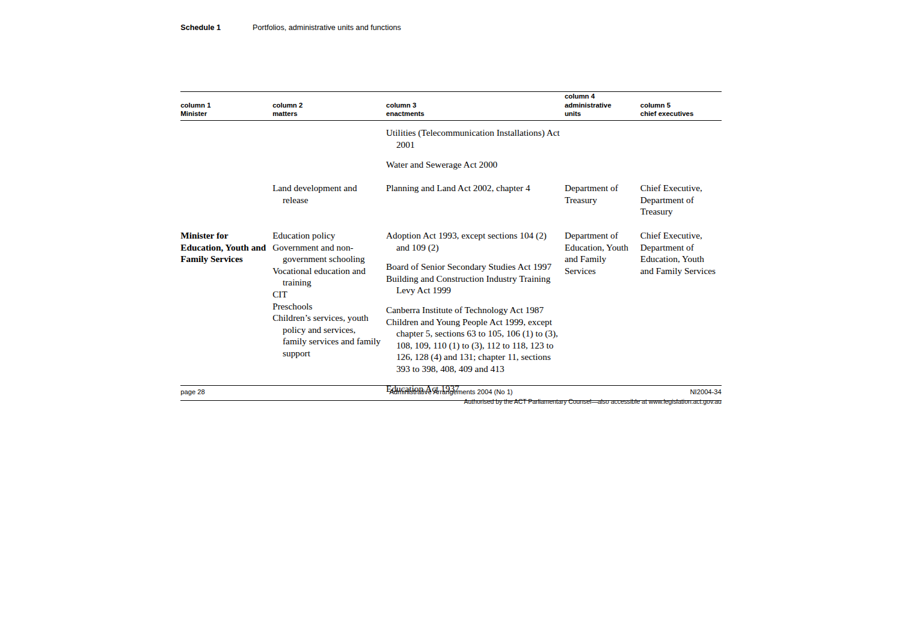Schedule 1 Portfolios, administrative units and functions
| column 1 Minister | column 2 matters | column 3 enactments | column 4 administrative units | column 5 chief executives |
| --- | --- | --- | --- | --- |
| | | Utilities (Telecommunication Installations) Act 2001 Water and Sewerage Act 2000 | | |
| | Land development and release | Planning and Land Act 2002, chapter 4 | Department of Treasury | Chief Executive, Department of Treasury |
| Minister for Education, Youth and Family Services | Education policy Government and non-government schooling Vocational education and training CIT Preschools Children’s services, youth policy and services, family services and family support | Adoption Act 1993, except sections 104 (2) and 109 (2) Board of Senior Secondary Studies Act 1997 Building and Construction Industry Training Levy Act 1999 Canberra Institute of Technology Act 1987 Children and Young People Act 1999, except chapter 5, sections 63 to 105, 106 (1) to (3), 108, 109, 110 (1) to (3), 112 to 118, 123 to 126, 128 (4) and 131; chapter 11, sections 393 to 398, 408, 409 and 413 Education Act 1937 | Department of Education, Youth and Family Services | Chief Executive, Department of Education, Youth and Family Services |
page 28
Administrative Arrangements 2004 (No 1)
NI2004-34
Authorised by the ACT Parliamentary Counsel—also accessible at www.legislation.act.gov.au